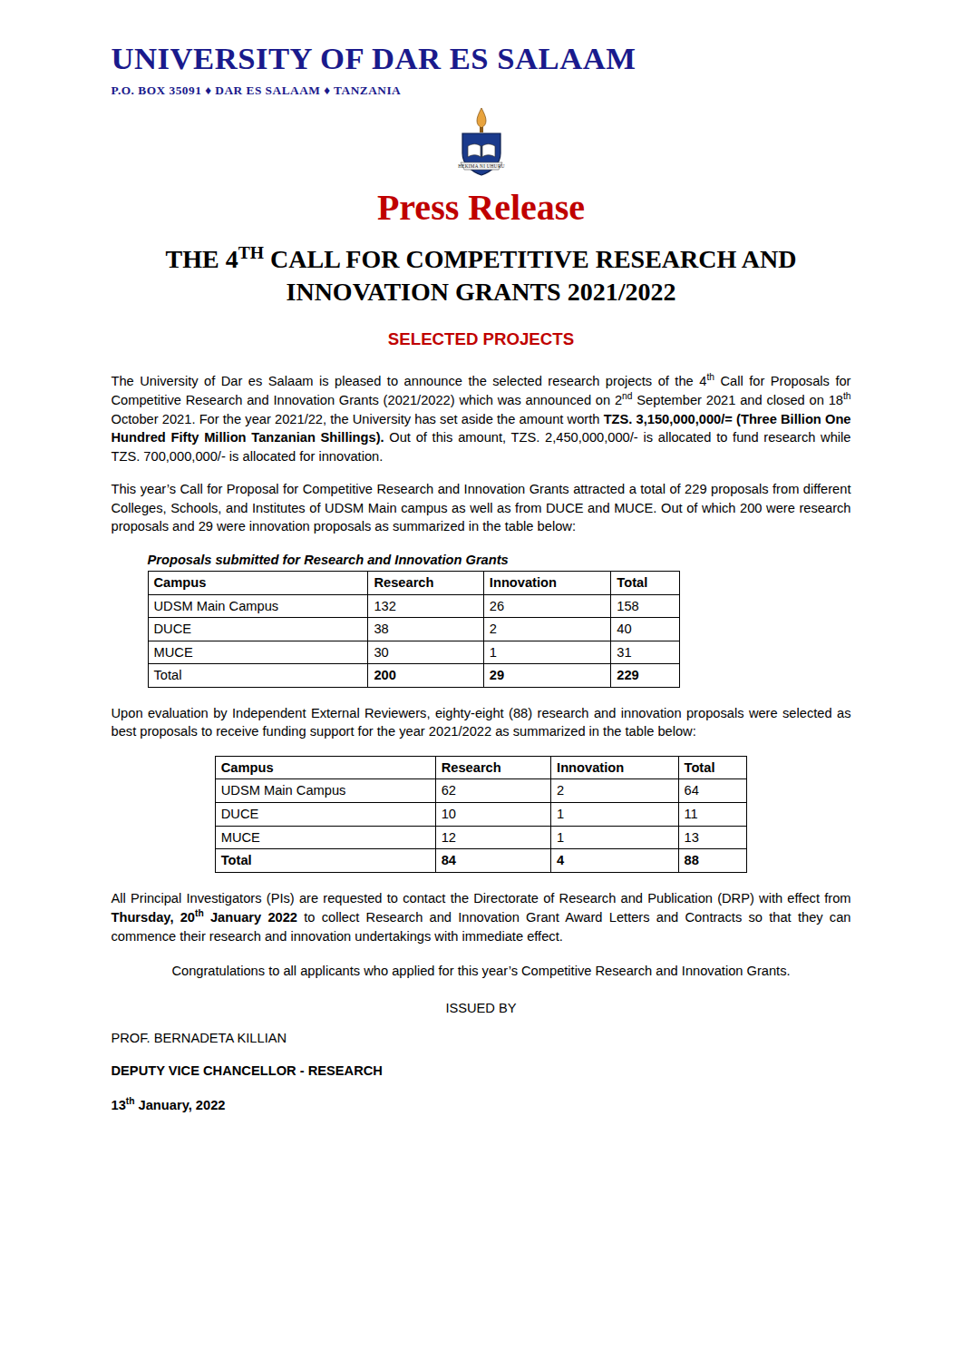University of Dar es Salaam
P.O. Box 35091 ♦ Dar es Salaam ♦ Tanzania
HEKIMA NI UHURU
Press Release
The 4th Call for Competitive Research and Innovation Grants 2021/2022
Selected Projects
The University of Dar es Salaam is pleased to announce the selected research projects of the 4th Call for Proposals for Competitive Research and Innovation Grants (2021/2022) which was announced on 2nd September 2021 and closed on 18th October 2021. For the year 2021/22, the University has set aside the amount worth TZS. 3,150,000,000/= (Three Billion One Hundred Fifty Million Tanzanian Shillings). Out of this amount, TZS. 2,450,000,000/- is allocated to fund research while TZS. 700,000,000/- is allocated for innovation.
This year’s Call for Proposal for Competitive Research and Innovation Grants attracted a total of 229 proposals from different Colleges, Schools, and Institutes of UDSM Main campus as well as from DUCE and MUCE. Out of which 200 were research proposals and 29 were innovation proposals as summarized in the table below:
Proposals submitted for Research and Innovation Grants
| Campus | Research | Innovation | Total |
| --- | --- | --- | --- |
| UDSM Main Campus | 132 | 26 | 158 |
| DUCE | 38 | 2 | 40 |
| MUCE | 30 | 1 | 31 |
| Total | 200 | 29 | 229 |
Upon evaluation by Independent External Reviewers, eighty-eight (88) research and innovation proposals were selected as best proposals to receive funding support for the year 2021/2022 as summarized in the table below:
| Campus | Research | Innovation | Total |
| --- | --- | --- | --- |
| UDSM Main Campus | 62 | 2 | 64 |
| DUCE | 10 | 1 | 11 |
| MUCE | 12 | 1 | 13 |
| Total | 84 | 4 | 88 |
All Principal Investigators (PIs) are requested to contact the Directorate of Research and Publication (DRP) with effect from Thursday, 20th January 2022 to collect Research and Innovation Grant Award Letters and Contracts so that they can commence their research and innovation undertakings with immediate effect.
Congratulations to all applicants who applied for this year’s Competitive Research and Innovation Grants.
ISSUED BY
PROF. BERNADETA KILLIAN
DEPUTY VICE CHANCELLOR - RESEARCH
13th January, 2022